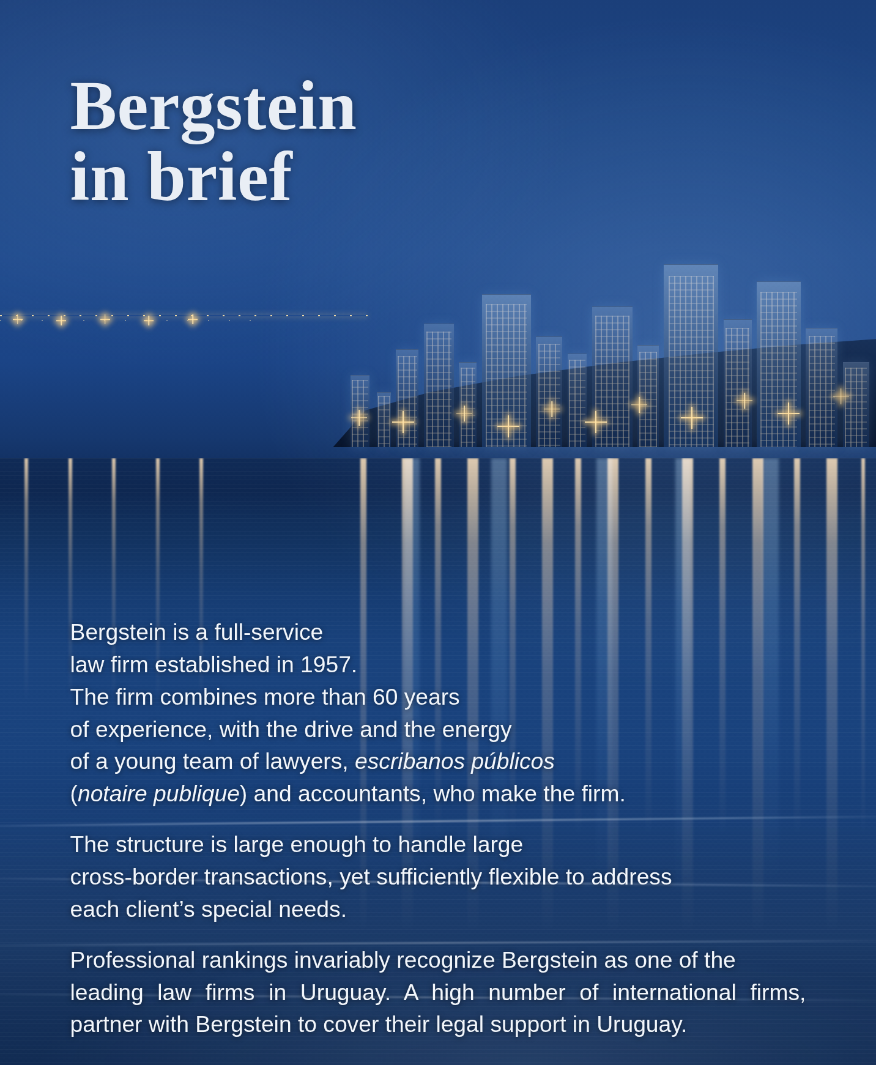Bergstein
in brief
Bergstein is a full-service
law firm established in 1957.
The firm combines more than 60 years
of experience, with the drive and the energy
of a young team of lawyers, escribanos públicos
(notaire publique) and accountants, who make the firm.
The structure is large enough to handle large
cross-border transactions, yet sufficiently flexible to address
each client’s special needs.
Professional rankings invariably recognize Bergstein as one of the leading law firms in Uruguay. A high number of international firms, partner with Bergstein to cover their legal support in Uruguay.